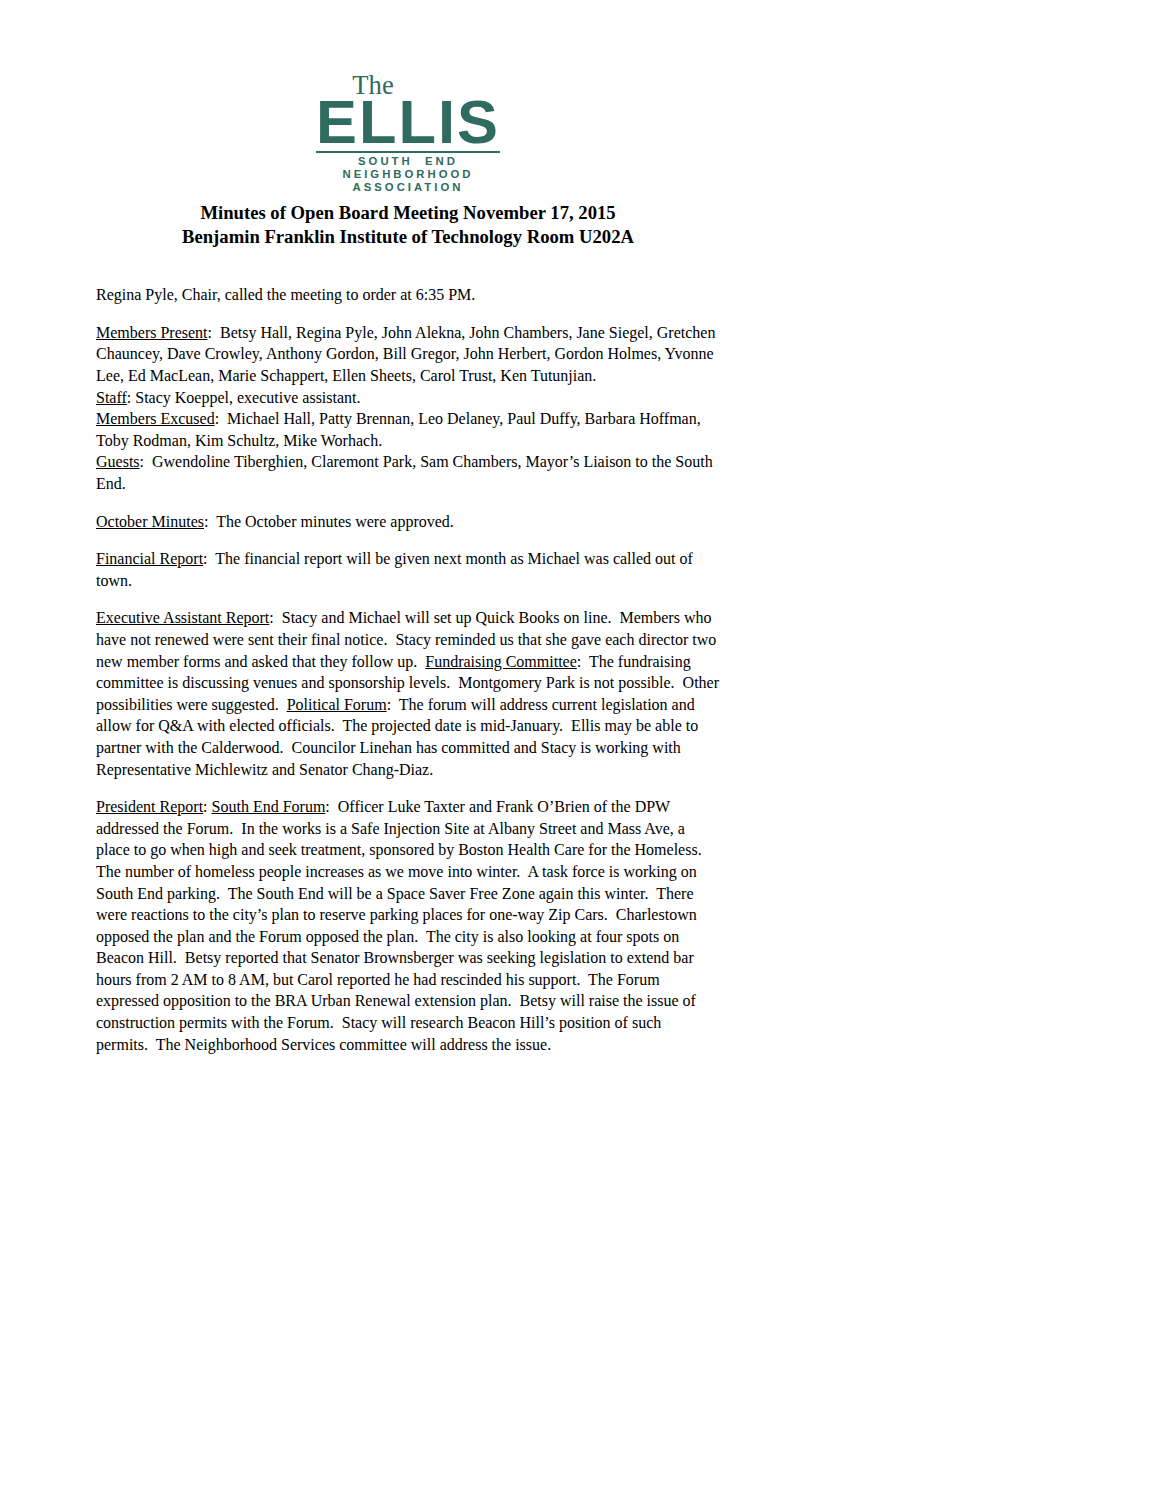The
ELLIS
SOUTH END
NEIGHBORHOOD
ASSOCIATION
Minutes of Open Board Meeting November 17, 2015
Benjamin Franklin Institute of Technology Room U202A
Regina Pyle, Chair, called the meeting to order at 6:35 PM.
Members Present: Betsy Hall, Regina Pyle, John Alekna, John Chambers, Jane Siegel, Gretchen Chauncey, Dave Crowley, Anthony Gordon, Bill Gregor, John Herbert, Gordon Holmes, Yvonne Lee, Ed MacLean, Marie Schappert, Ellen Sheets, Carol Trust, Ken Tutunjian.
Staff: Stacy Koeppel, executive assistant.
Members Excused: Michael Hall, Patty Brennan, Leo Delaney, Paul Duffy, Barbara Hoffman, Toby Rodman, Kim Schultz, Mike Worhach.
Guests: Gwendoline Tiberghien, Claremont Park, Sam Chambers, Mayor’s Liaison to the South End.
October Minutes: The October minutes were approved.
Financial Report: The financial report will be given next month as Michael was called out of town.
Executive Assistant Report: Stacy and Michael will set up Quick Books on line. Members who have not renewed were sent their final notice. Stacy reminded us that she gave each director two new member forms and asked that they follow up. Fundraising Committee: The fundraising committee is discussing venues and sponsorship levels. Montgomery Park is not possible. Other possibilities were suggested. Political Forum: The forum will address current legislation and allow for Q&A with elected officials. The projected date is mid-January. Ellis may be able to partner with the Calderwood. Councilor Linehan has committed and Stacy is working with Representative Michlewitz and Senator Chang-Diaz.
President Report: South End Forum: Officer Luke Taxter and Frank O’Brien of the DPW addressed the Forum. In the works is a Safe Injection Site at Albany Street and Mass Ave, a place to go when high and seek treatment, sponsored by Boston Health Care for the Homeless. The number of homeless people increases as we move into winter. A task force is working on South End parking. The South End will be a Space Saver Free Zone again this winter. There were reactions to the city’s plan to reserve parking places for one-way Zip Cars. Charlestown opposed the plan and the Forum opposed the plan. The city is also looking at four spots on Beacon Hill. Betsy reported that Senator Brownsberger was seeking legislation to extend bar hours from 2 AM to 8 AM, but Carol reported he had rescinded his support. The Forum expressed opposition to the BRA Urban Renewal extension plan. Betsy will raise the issue of construction permits with the Forum. Stacy will research Beacon Hill’s position of such permits. The Neighborhood Services committee will address the issue.